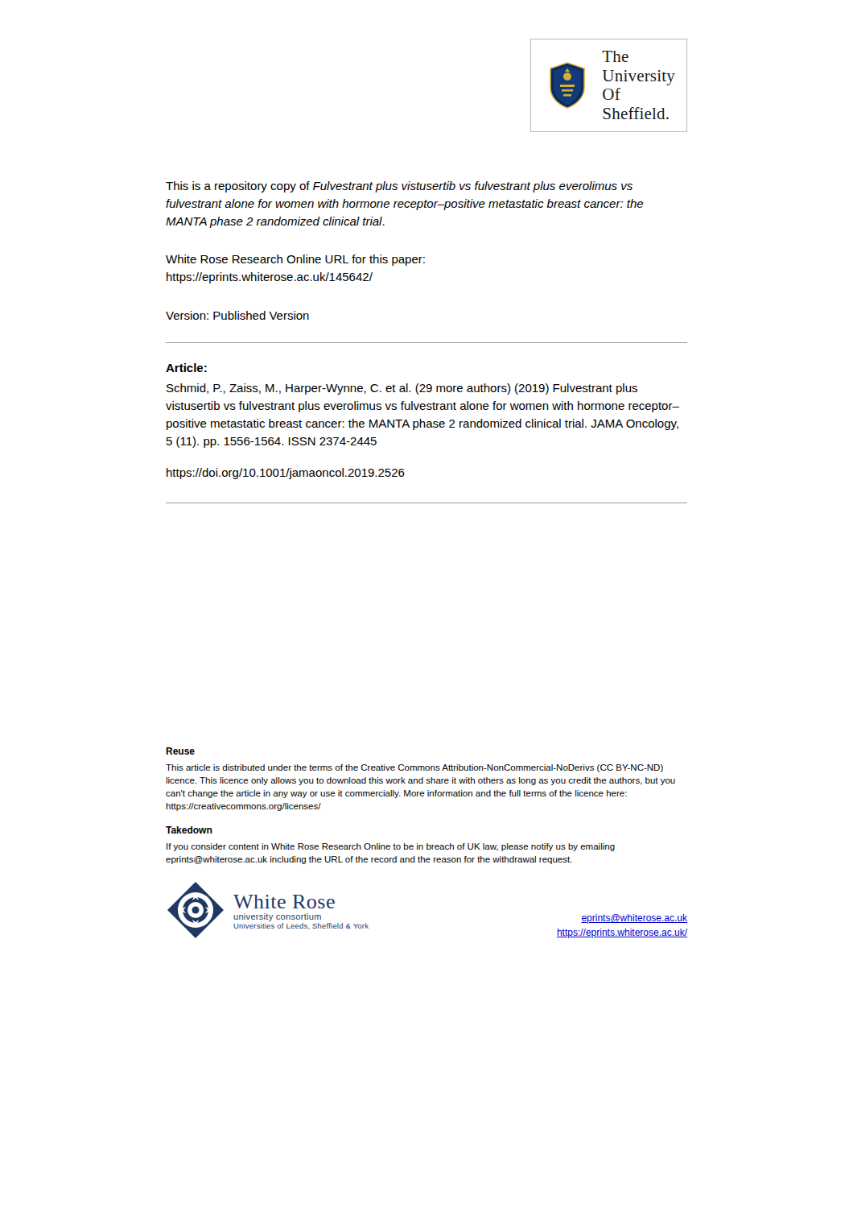The
University
Of
Sheffield.
This is a repository copy of Fulvestrant plus vistusertib vs fulvestrant plus everolimus vs fulvestrant alone for women with hormone receptor–positive metastatic breast cancer: the MANTA phase 2 randomized clinical trial.
White Rose Research Online URL for this paper:
https://eprints.whiterose.ac.uk/145642/
Version: Published Version
Article:
Schmid, P., Zaiss, M., Harper-Wynne, C. et al. (29 more authors) (2019) Fulvestrant plus vistusertib vs fulvestrant plus everolimus vs fulvestrant alone for women with hormone receptor–positive metastatic breast cancer: the MANTA phase 2 randomized clinical trial. JAMA Oncology, 5 (11). pp. 1556-1564. ISSN 2374-2445
https://doi.org/10.1001/jamaoncol.2019.2526
Reuse
This article is distributed under the terms of the Creative Commons Attribution-NonCommercial-NoDerivs (CC BY-NC-ND) licence. This licence only allows you to download this work and share it with others as long as you credit the authors, but you can't change the article in any way or use it commercially. More information and the full terms of the licence here: https://creativecommons.org/licenses/
Takedown
If you consider content in White Rose Research Online to be in breach of UK law, please notify us by emailing eprints@whiterose.ac.uk including the URL of the record and the reason for the withdrawal request.
White Rose
university consortium
Universities of Leeds, Sheffield & York
eprints@whiterose.ac.uk
https://eprints.whiterose.ac.uk/